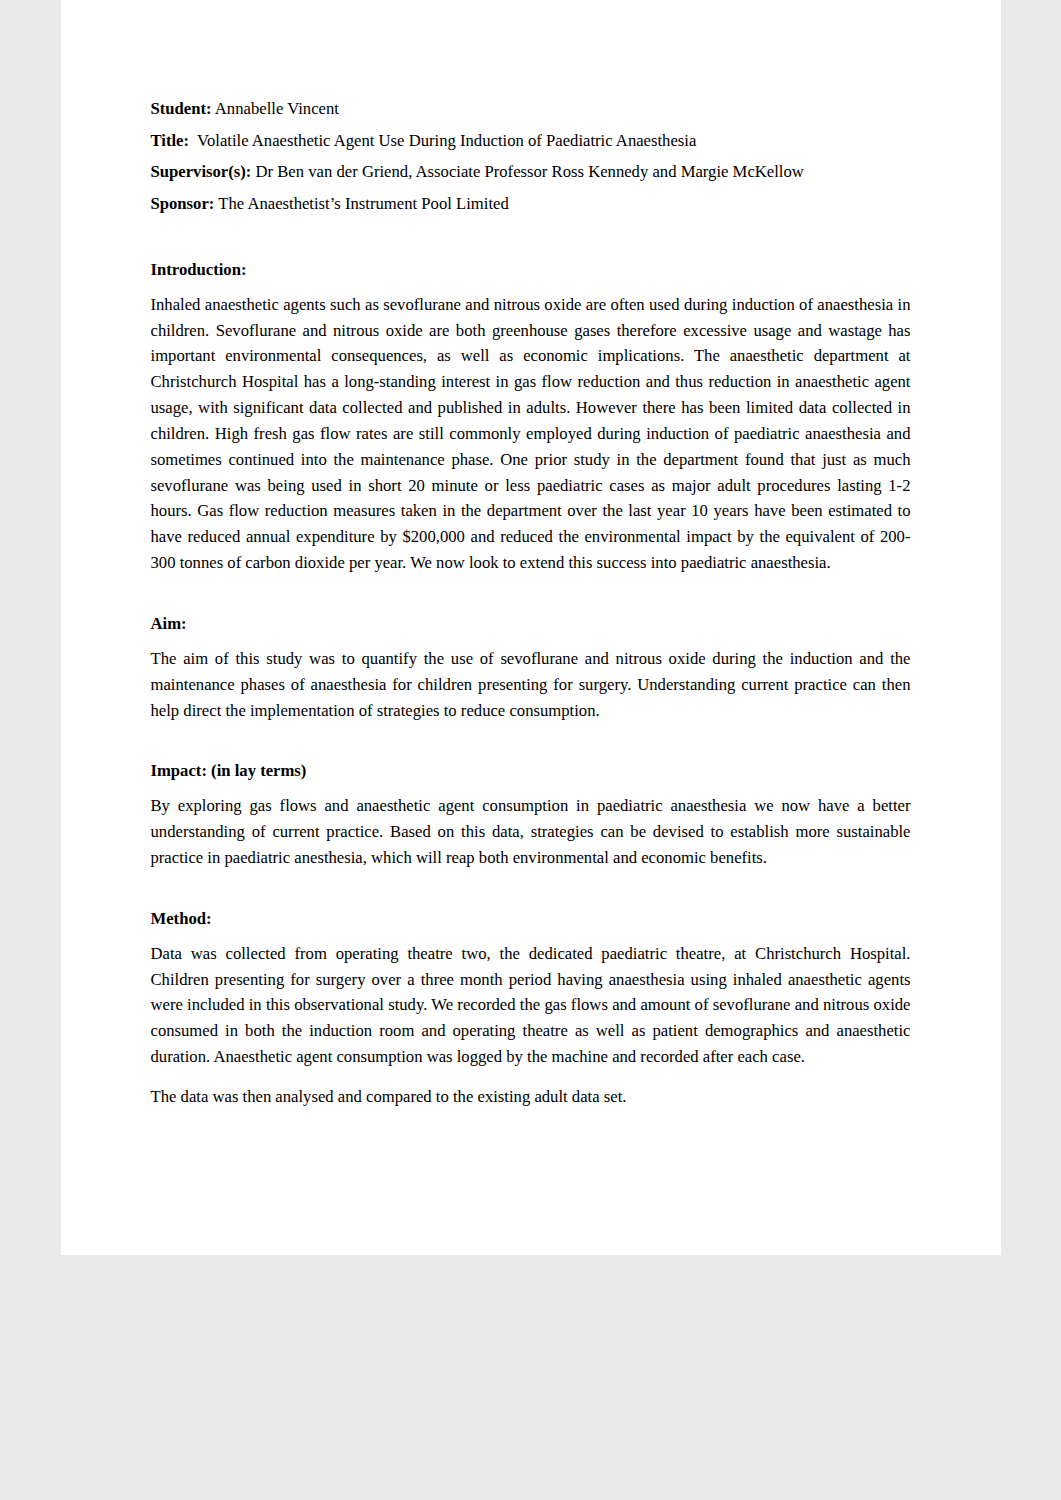Student: Annabelle Vincent
Title: Volatile Anaesthetic Agent Use During Induction of Paediatric Anaesthesia
Supervisor(s): Dr Ben van der Griend, Associate Professor Ross Kennedy and Margie McKellow
Sponsor: The Anaesthetist’s Instrument Pool Limited
Introduction:
Inhaled anaesthetic agents such as sevoflurane and nitrous oxide are often used during induction of anaesthesia in children. Sevoflurane and nitrous oxide are both greenhouse gases therefore excessive usage and wastage has important environmental consequences, as well as economic implications. The anaesthetic department at Christchurch Hospital has a long-standing interest in gas flow reduction and thus reduction in anaesthetic agent usage, with significant data collected and published in adults. However there has been limited data collected in children. High fresh gas flow rates are still commonly employed during induction of paediatric anaesthesia and sometimes continued into the maintenance phase. One prior study in the department found that just as much sevoflurane was being used in short 20 minute or less paediatric cases as major adult procedures lasting 1-2 hours. Gas flow reduction measures taken in the department over the last year 10 years have been estimated to have reduced annual expenditure by $200,000 and reduced the environmental impact by the equivalent of 200-300 tonnes of carbon dioxide per year. We now look to extend this success into paediatric anaesthesia.
Aim:
The aim of this study was to quantify the use of sevoflurane and nitrous oxide during the induction and the maintenance phases of anaesthesia for children presenting for surgery. Understanding current practice can then help direct the implementation of strategies to reduce consumption.
Impact: (in lay terms)
By exploring gas flows and anaesthetic agent consumption in paediatric anaesthesia we now have a better understanding of current practice. Based on this data, strategies can be devised to establish more sustainable practice in paediatric anesthesia, which will reap both environmental and economic benefits.
Method:
Data was collected from operating theatre two, the dedicated paediatric theatre, at Christchurch Hospital. Children presenting for surgery over a three month period having anaesthesia using inhaled anaesthetic agents were included in this observational study. We recorded the gas flows and amount of sevoflurane and nitrous oxide consumed in both the induction room and operating theatre as well as patient demographics and anaesthetic duration. Anaesthetic agent consumption was logged by the machine and recorded after each case.
The data was then analysed and compared to the existing adult data set.